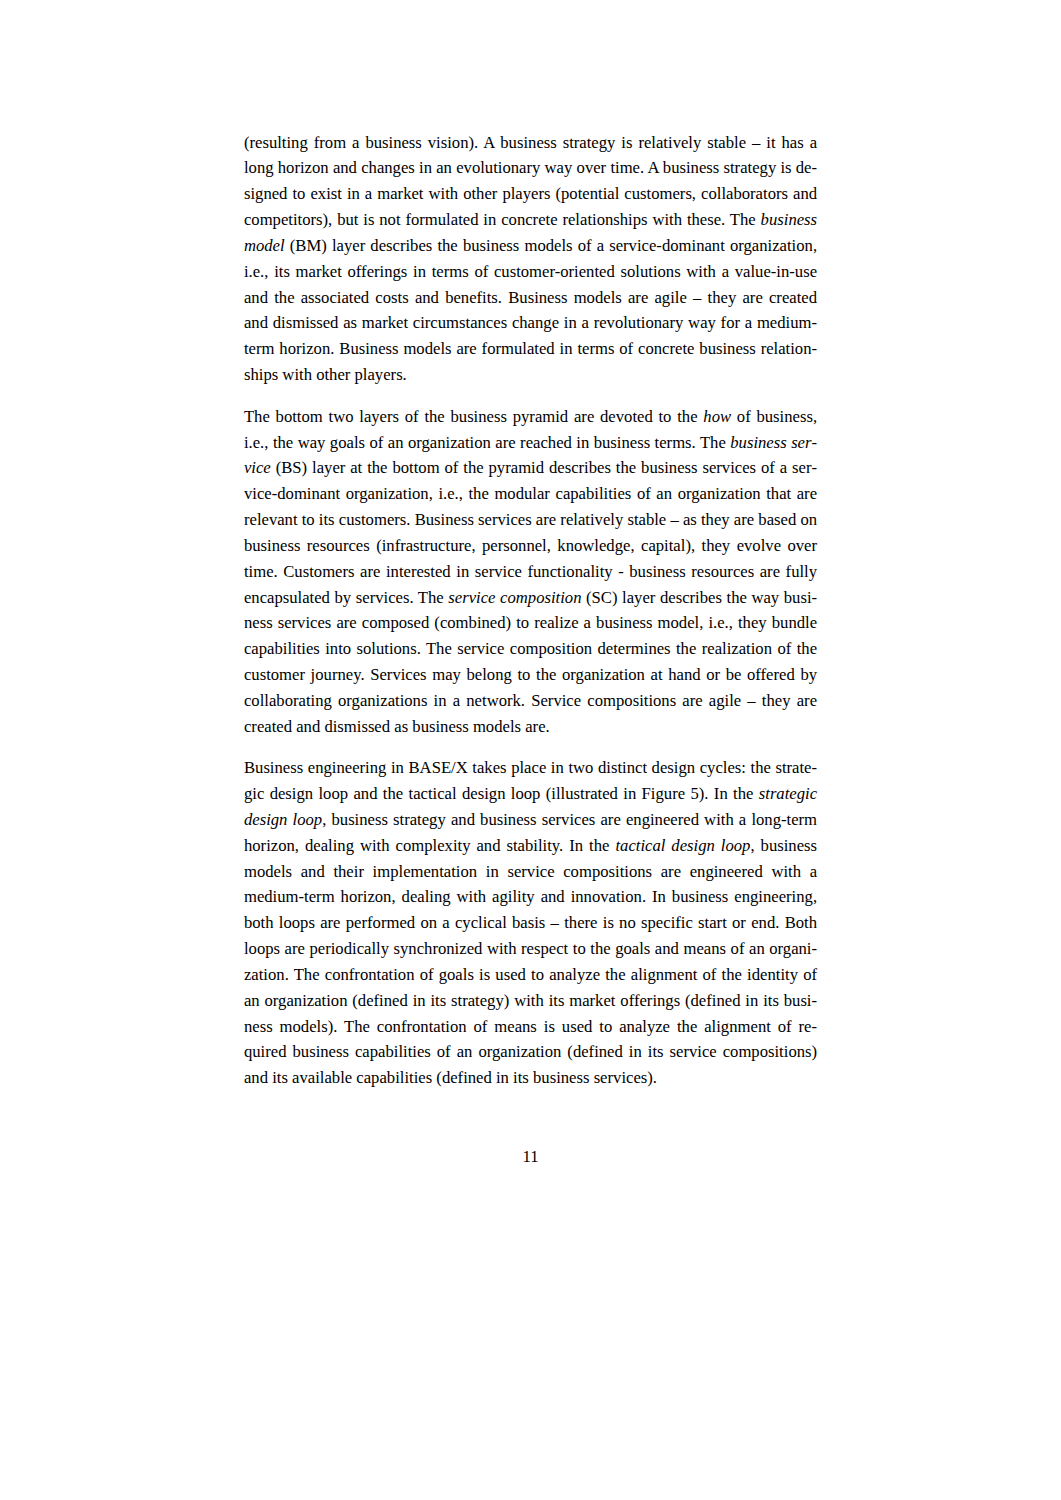(resulting from a business vision). A business strategy is relatively stable – it has a long horizon and changes in an evolutionary way over time. A business strategy is designed to exist in a market with other players (potential customers, collaborators and competitors), but is not formulated in concrete relationships with these. The business model (BM) layer describes the business models of a service-dominant organization, i.e., its market offerings in terms of customer-oriented solutions with a value-in-use and the associated costs and benefits. Business models are agile – they are created and dismissed as market circumstances change in a revolutionary way for a medium-term horizon. Business models are formulated in terms of concrete business relationships with other players.
The bottom two layers of the business pyramid are devoted to the how of business, i.e., the way goals of an organization are reached in business terms. The business service (BS) layer at the bottom of the pyramid describes the business services of a service-dominant organization, i.e., the modular capabilities of an organization that are relevant to its customers. Business services are relatively stable – as they are based on business resources (infrastructure, personnel, knowledge, capital), they evolve over time. Customers are interested in service functionality - business resources are fully encapsulated by services. The service composition (SC) layer describes the way business services are composed (combined) to realize a business model, i.e., they bundle capabilities into solutions. The service composition determines the realization of the customer journey. Services may belong to the organization at hand or be offered by collaborating organizations in a network. Service compositions are agile – they are created and dismissed as business models are.
Business engineering in BASE/X takes place in two distinct design cycles: the strategic design loop and the tactical design loop (illustrated in Figure 5). In the strategic design loop, business strategy and business services are engineered with a long-term horizon, dealing with complexity and stability. In the tactical design loop, business models and their implementation in service compositions are engineered with a medium-term horizon, dealing with agility and innovation. In business engineering, both loops are performed on a cyclical basis – there is no specific start or end. Both loops are periodically synchronized with respect to the goals and means of an organization. The confrontation of goals is used to analyze the alignment of the identity of an organization (defined in its strategy) with its market offerings (defined in its business models). The confrontation of means is used to analyze the alignment of required business capabilities of an organization (defined in its service compositions) and its available capabilities (defined in its business services).
11